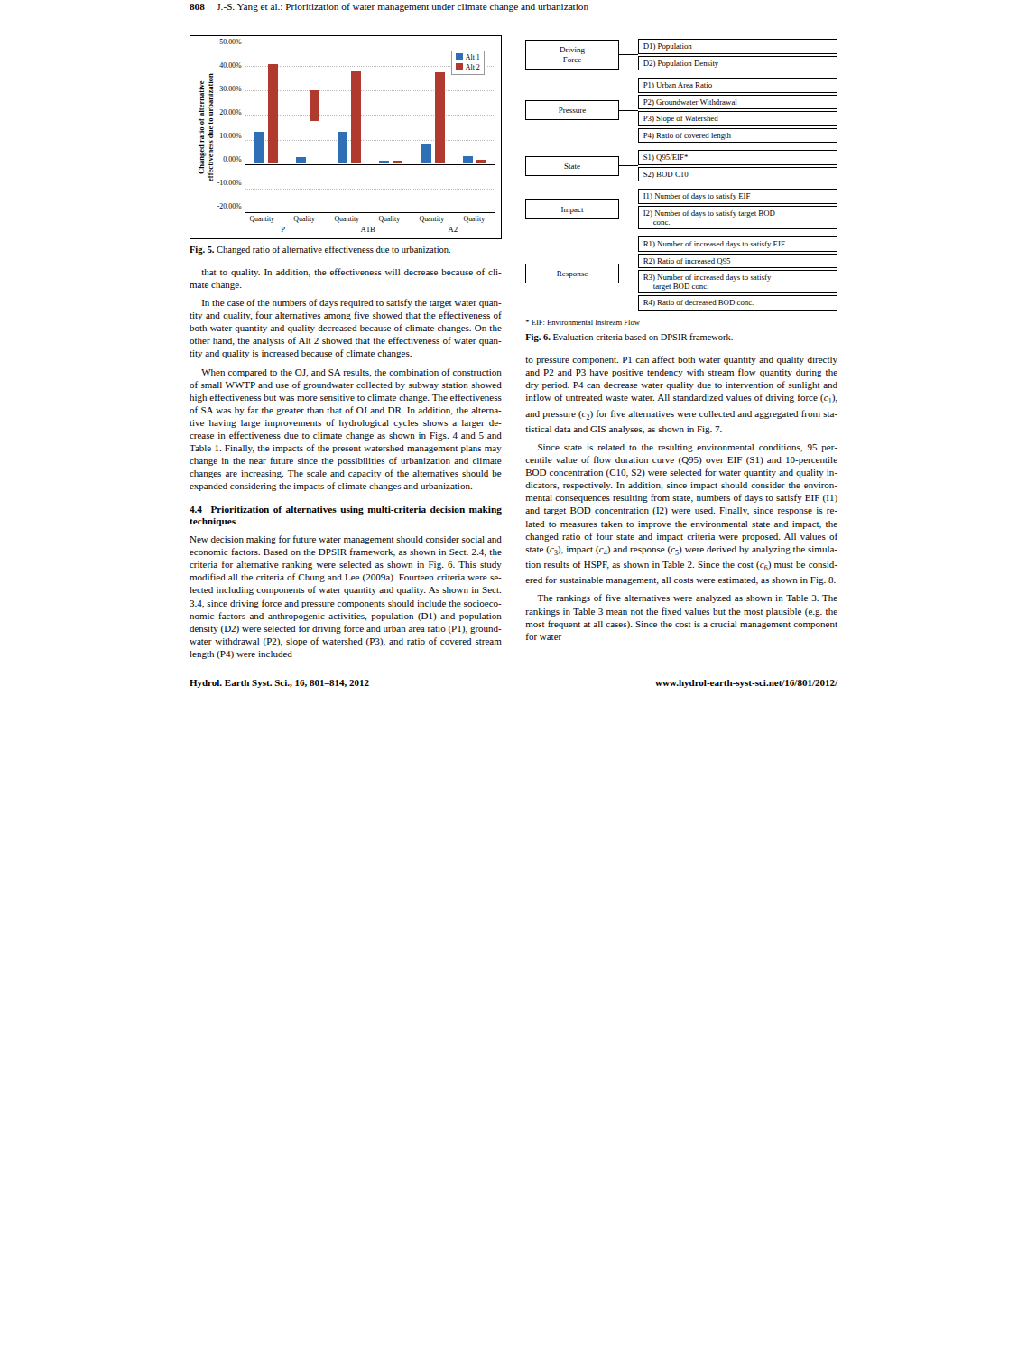808 J.-S. Yang et al.: Prioritization of water management under climate change and urbanization
Changed ratio of alternative
effectiveness due to urbanization
50.00% 40.00% 30.00% 20.00% 10.00% 0.00% -10.00% -20.00%
Alt 1
Alt 2
Quantity
Quality
Quantity
Quality
Quantity
Quality
P
A1B
A2
Fig. 5. Changed ratio of alternative effectiveness due to urbanization.
that to quality. In addition, the effectiveness will decrease because of climate change.
In the case of the numbers of days required to satisfy the target water quantity and quality, four alternatives among five showed that the effectiveness of both water quantity and quality decreased because of climate changes. On the other hand, the analysis of Alt 2 showed that the effectiveness of water quantity and quality is increased because of climate changes.
When compared to the OJ, and SA results, the combination of construction of small WWTP and use of groundwater collected by subway station showed high effectiveness but was more sensitive to climate change. The effectiveness of SA was by far the greater than that of OJ and DR. In addition, the alternative having large improvements of hydrological cycles shows a larger decrease in effectiveness due to climate change as shown in Figs. 4 and 5 and Table 1. Finally, the impacts of the present watershed management plans may change in the near future since the possibilities of urbanization and climate changes are increasing. The scale and capacity of the alternatives should be expanded considering the impacts of climate changes and urbanization.
4.4 Prioritization of alternatives using multi-criteria decision making techniques
New decision making for future water management should consider social and economic factors. Based on the DPSIR framework, as shown in Sect. 2.4, the criteria for alternative ranking were selected as shown in Fig. 6. This study modified all the criteria of Chung and Lee (2009a). Fourteen criteria were selected including components of water quantity and quality. As shown in Sect. 3.4, since driving force and pressure components should include the socioeconomic factors and anthropogenic activities, population (D1) and population density (D2) were selected for driving force and urban area ratio (P1), groundwater withdrawal (P2), slope of watershed (P3), and ratio of covered stream length (P4) were included
| Driving Force | | D1) Population D2) Population Density |
| Pressure | | P1) Urban Area Ratio P2) Groundwater Withdrawal P3) Slope of Watershed P4) Ratio of covered length |
| State | | S1) Q95/EIF* S2) BOD C10 |
| Impact | | I1) Number of days to satisfy EIF I2) Number of days to satisfy target BOD conc. |
| Response | | R1) Number of increased days to satisfy EIF R2) Ratio of increased Q95 R3) Number of increased days to satisfy target BOD conc. R4) Ratio of decreased BOD conc. |
* EIF: Environmental Instream Flow
Fig. 6. Evaluation criteria based on DPSIR framework.
to pressure component. P1 can affect both water quantity and quality directly and P2 and P3 have positive tendency with stream flow quantity during the dry period. P4 can decrease water quality due to intervention of sunlight and inflow of untreated waste water. All standardized values of driving force (c1), and pressure (c2) for five alternatives were collected and aggregated from statistical data and GIS analyses, as shown in Fig. 7.
Since state is related to the resulting environmental conditions, 95 percentile value of flow duration curve (Q95) over EIF (S1) and 10-percentile BOD concentration (C10, S2) were selected for water quantity and quality indicators, respectively. In addition, since impact should consider the environmental consequences resulting from state, numbers of days to satisfy EIF (I1) and target BOD concentration (I2) were used. Finally, since response is related to measures taken to improve the environmental state and impact, the changed ratio of four state and impact criteria were proposed. All values of state (c3), impact (c4) and response (c5) were derived by analyzing the simulation results of HSPF, as shown in Table 2. Since the cost (c6) must be considered for sustainable management, all costs were estimated, as shown in Fig. 8.
The rankings of five alternatives were analyzed as shown in Table 3. The rankings in Table 3 mean not the fixed values but the most plausible (e.g. the most frequent at all cases). Since the cost is a crucial management component for water
Hydrol. Earth Syst. Sci., 16, 801–814, 2012
www.hydrol-earth-syst-sci.net/16/801/2012/